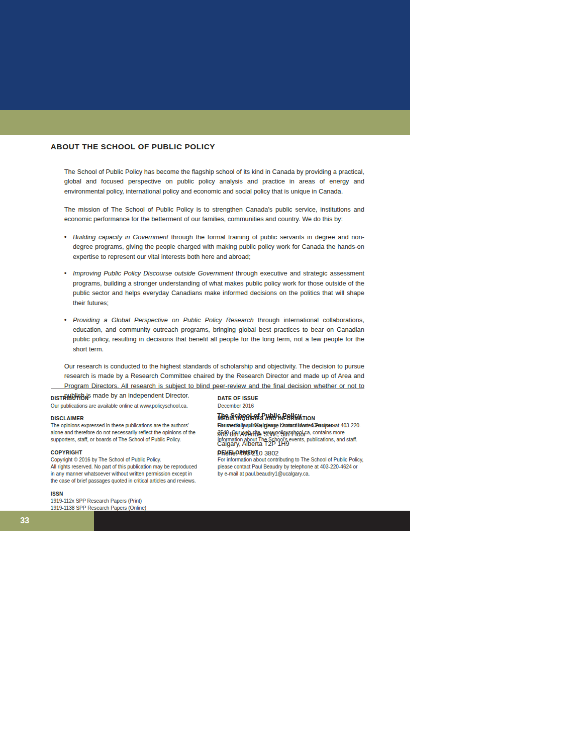ABOUT THE SCHOOL OF PUBLIC POLICY
The School of Public Policy has become the flagship school of its kind in Canada by providing a practical, global and focused perspective on public policy analysis and practice in areas of energy and environmental policy, international policy and economic and social policy that is unique in Canada.
The mission of The School of Public Policy is to strengthen Canada's public service, institutions and economic performance for the betterment of our families, communities and country. We do this by:
Building capacity in Government through the formal training of public servants in degree and non-degree programs, giving the people charged with making public policy work for Canada the hands-on expertise to represent our vital interests both here and abroad;
Improving Public Policy Discourse outside Government through executive and strategic assessment programs, building a stronger understanding of what makes public policy work for those outside of the public sector and helps everyday Canadians make informed decisions on the politics that will shape their futures;
Providing a Global Perspective on Public Policy Research through international collaborations, education, and community outreach programs, bringing global best practices to bear on Canadian public policy, resulting in decisions that benefit all people for the long term, not a few people for the short term.
Our research is conducted to the highest standards of scholarship and objectivity. The decision to pursue research is made by a Research Committee chaired by the Research Director and made up of Area and Program Directors. All research is subject to blind peer-review and the final decision whether or not to publish is made by an independent Director.
The School of Public Policy
University of Calgary, Downtown Campus
906 8th Avenue S.W., 5th Floor
Calgary, Alberta T2P 1H9
Phone: 403 210 3802
DISTRIBUTION
Our publications are available online at www.policyschool.ca.
DISCLAIMER
The opinions expressed in these publications are the authors' alone and therefore do not necessarily reflect the opinions of the supporters, staff, or boards of The School of Public Policy.
COPYRIGHT
Copyright © 2016 by The School of Public Policy.
All rights reserved. No part of this publication may be reproduced in any manner whatsoever without written permission except in the case of brief passages quoted in critical articles and reviews.
ISSN
1919-112x SPP Research Papers (Print)
1919-1138 SPP Research Papers (Online)
DATE OF ISSUE
December 2016
MEDIA INQUIRIES AND INFORMATION
For media inquiries, please contact Morten Paulsen at 403-220-2540. Our web site, www.policyschool.ca, contains more information about The School's events, publications, and staff.
DEVELOPMENT
For information about contributing to The School of Public Policy, please contact Paul Beaudry by telephone at 403-220-4624 or by e-mail at paul.beaudry1@ucalgary.ca.
33